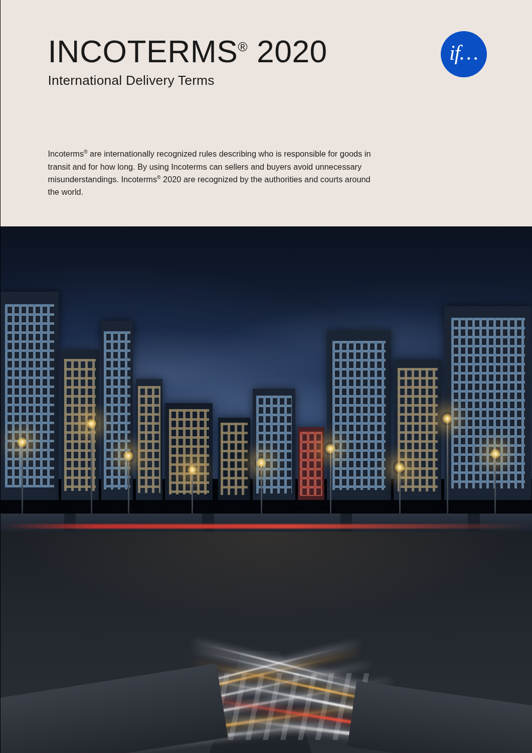if…
INCOTERMS® 2020
International Delivery Terms
Incoterms® are internationally recognized rules describing who is responsible for goods in transit and for how long. By using Incoterms can sellers and buyers avoid unnecessary misunderstandings. Incoterms® 2020 are recognized by the authorities and courts around the world.